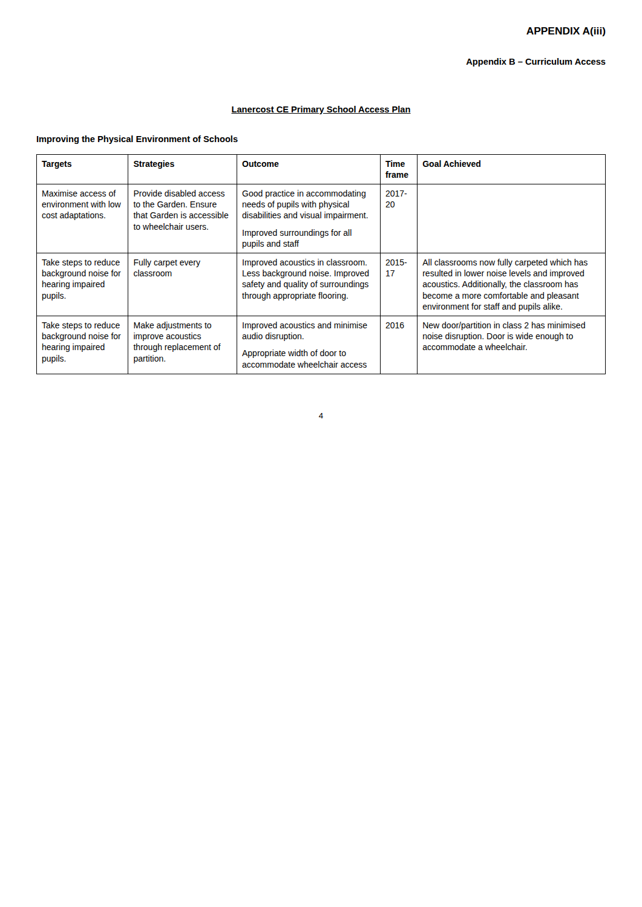APPENDIX A(iii)
Appendix B – Curriculum Access
Lanercost CE Primary School Access Plan
Improving the Physical Environment of Schools
| Targets | Strategies | Outcome | Time frame | Goal Achieved |
| --- | --- | --- | --- | --- |
| Maximise access of environment with low cost adaptations. | Provide disabled access to the Garden. Ensure that Garden is accessible to wheelchair users. | Good practice in accommodating needs of pupils with physical disabilities and visual impairment. Improved surroundings for all pupils and staff | 2017-20 | |
| Take steps to reduce background noise for hearing impaired pupils. | Fully carpet every classroom | Improved acoustics in classroom. Less background noise. Improved safety and quality of surroundings through appropriate flooring. | 2015-17 | All classrooms now fully carpeted which has resulted in lower noise levels and improved acoustics. Additionally, the classroom has become a more comfortable and pleasant environment for staff and pupils alike. |
| Take steps to reduce background noise for hearing impaired pupils. | Make adjustments to improve acoustics through replacement of partition. | Improved acoustics and minimise audio disruption. Appropriate width of door to accommodate wheelchair access | 2016 | New door/partition in class 2 has minimised noise disruption. Door is wide enough to accommodate a wheelchair. |
4